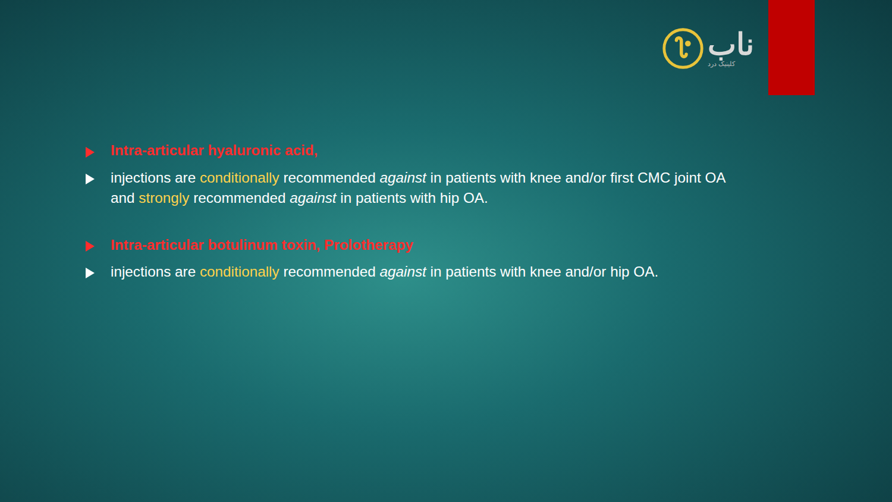ناب کلینیک درد
Intra-articular hyaluronic acid,
injections are conditionally recommended against in patients with knee and/or first CMC joint OA and strongly recommended against in patients with hip OA.
Intra-articular botulinum toxin, Prolotherapy
injections are conditionally recommended against in patients with knee and/or hip OA.